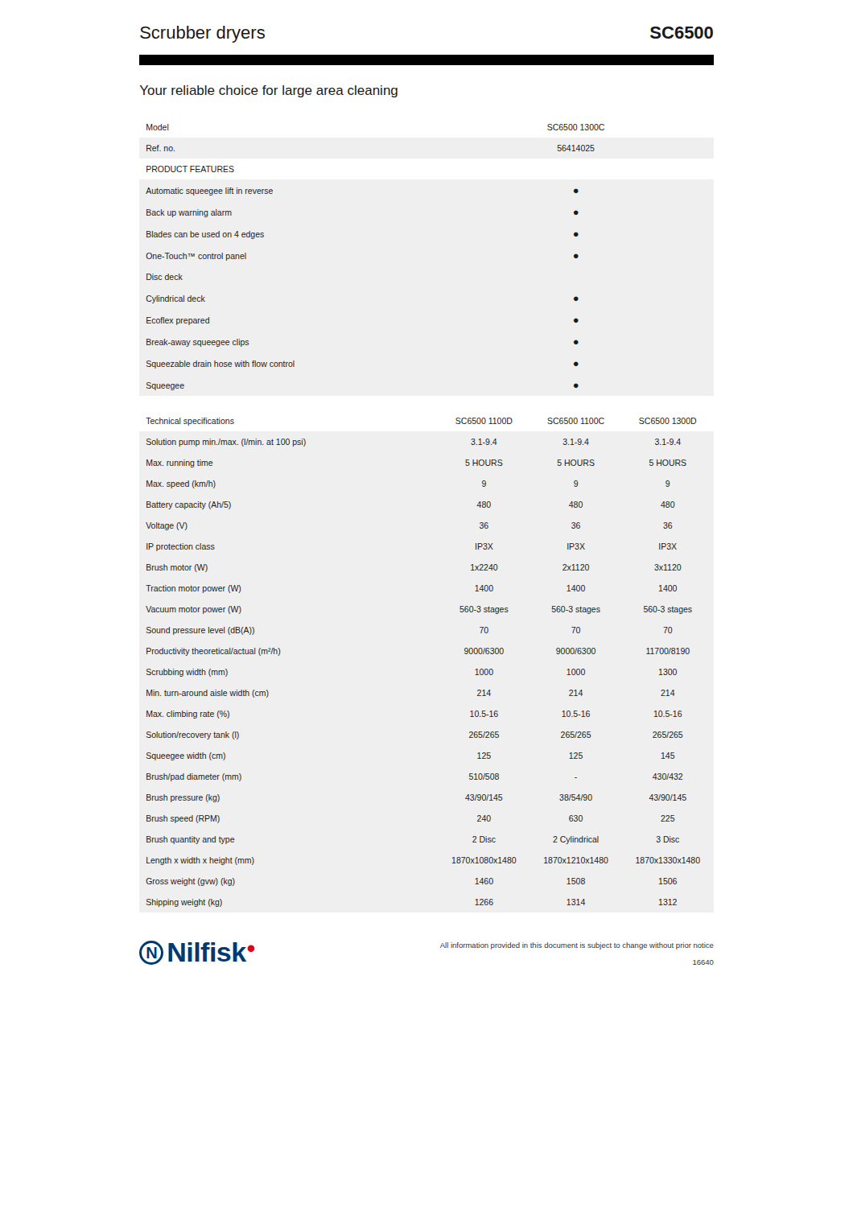Scrubber dryers
SC6500
Your reliable choice for large area cleaning
| Model | SC6500 1300C |
| Ref. no. | 56414025 |
| PRODUCT FEATURES | |
| Automatic squeegee lift in reverse | ● |
| Back up warning alarm | ● |
| Blades can be used on 4 edges | ● |
| One-Touch™ control panel | ● |
| Disc deck | |
| Cylindrical deck | ● |
| Ecoflex prepared | ● |
| Break-away squeegee clips | ● |
| Squeezable drain hose with flow control | ● |
| Squeegee | ● |
| Technical specifications | SC6500 1100D | SC6500 1100C | SC6500 1300D |
| Solution pump min./max. (l/min. at 100 psi) | 3.1-9.4 | 3.1-9.4 | 3.1-9.4 |
| Max. running time | 5 HOURS | 5 HOURS | 5 HOURS |
| Max. speed (km/h) | 9 | 9 | 9 |
| Battery capacity (Ah/5) | 480 | 480 | 480 |
| Voltage (V) | 36 | 36 | 36 |
| IP protection class | IP3X | IP3X | IP3X |
| Brush motor (W) | 1x2240 | 2x1120 | 3x1120 |
| Traction motor power (W) | 1400 | 1400 | 1400 |
| Vacuum motor power (W) | 560-3 stages | 560-3 stages | 560-3 stages |
| Sound pressure level (dB(A)) | 70 | 70 | 70 |
| Productivity theoretical/actual (m²/h) | 9000/6300 | 9000/6300 | 11700/8190 |
| Scrubbing width (mm) | 1000 | 1000 | 1300 |
| Min. turn-around aisle width (cm) | 214 | 214 | 214 |
| Max. climbing rate (%) | 10.5-16 | 10.5-16 | 10.5-16 |
| Solution/recovery tank (l) | 265/265 | 265/265 | 265/265 |
| Squeegee width (cm) | 125 | 125 | 145 |
| Brush/pad diameter (mm) | 510/508 | - | 430/432 |
| Brush pressure (kg) | 43/90/145 | 38/54/90 | 43/90/145 |
| Brush speed (RPM) | 240 | 630 | 225 |
| Brush quantity and type | 2 Disc | 2 Cylindrical | 3 Disc |
| Length x width x height (mm) | 1870x1080x1480 | 1870x1210x1480 | 1870x1330x1480 |
| Gross weight (gvw) (kg) | 1460 | 1508 | 1506 |
| Shipping weight (kg) | 1266 | 1314 | 1312 |
NNilfisk
All information provided in this document is subject to change without prior notice
16640